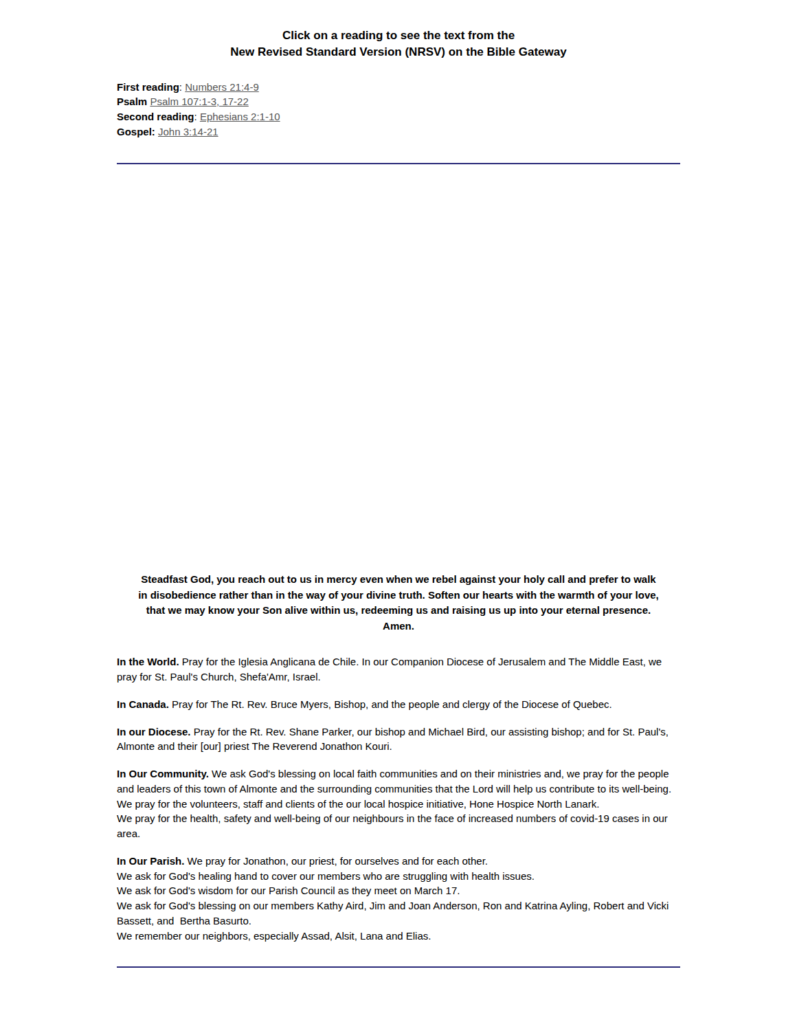Click on a reading to see the text from the
New Revised Standard Version (NRSV) on the Bible Gateway
First reading: Numbers 21:4-9
Psalm Psalm 107:1-3, 17-22
Second reading: Ephesians 2:1-10
Gospel: John 3:14-21
Steadfast God, you reach out to us in mercy even when we rebel against your holy call and prefer to walk in disobedience rather than in the way of your divine truth. Soften our hearts with the warmth of your love, that we may know your Son alive within us, redeeming us and raising us up into your eternal presence. Amen.
In the World. Pray for the Iglesia Anglicana de Chile. In our Companion Diocese of Jerusalem and The Middle East, we pray for St. Paul's Church, Shefa'Amr, Israel.
In Canada. Pray for The Rt. Rev. Bruce Myers, Bishop, and the people and clergy of the Diocese of Quebec.
In our Diocese. Pray for the Rt. Rev. Shane Parker, our bishop and Michael Bird, our assisting bishop; and for St. Paul's, Almonte and their [our] priest The Reverend Jonathon Kouri.
In Our Community. We ask God's blessing on local faith communities and on their ministries and, we pray for the people and leaders of this town of Almonte and the surrounding communities that the Lord will help us contribute to its well-being. We pray for the volunteers, staff and clients of the our local hospice initiative, Hone Hospice North Lanark.
We pray for the health, safety and well-being of our neighbours in the face of increased numbers of covid-19 cases in our area.
In Our Parish. We pray for Jonathon, our priest, for ourselves and for each other.
We ask for God's healing hand to cover our members who are struggling with health issues.
We ask for God's wisdom for our Parish Council as they meet on March 17.
We ask for God's blessing on our members Kathy Aird, Jim and Joan Anderson, Ron and Katrina Ayling, Robert and Vicki Bassett, and Bertha Basurto.
We remember our neighbors, especially Assad, Alsit, Lana and Elias.